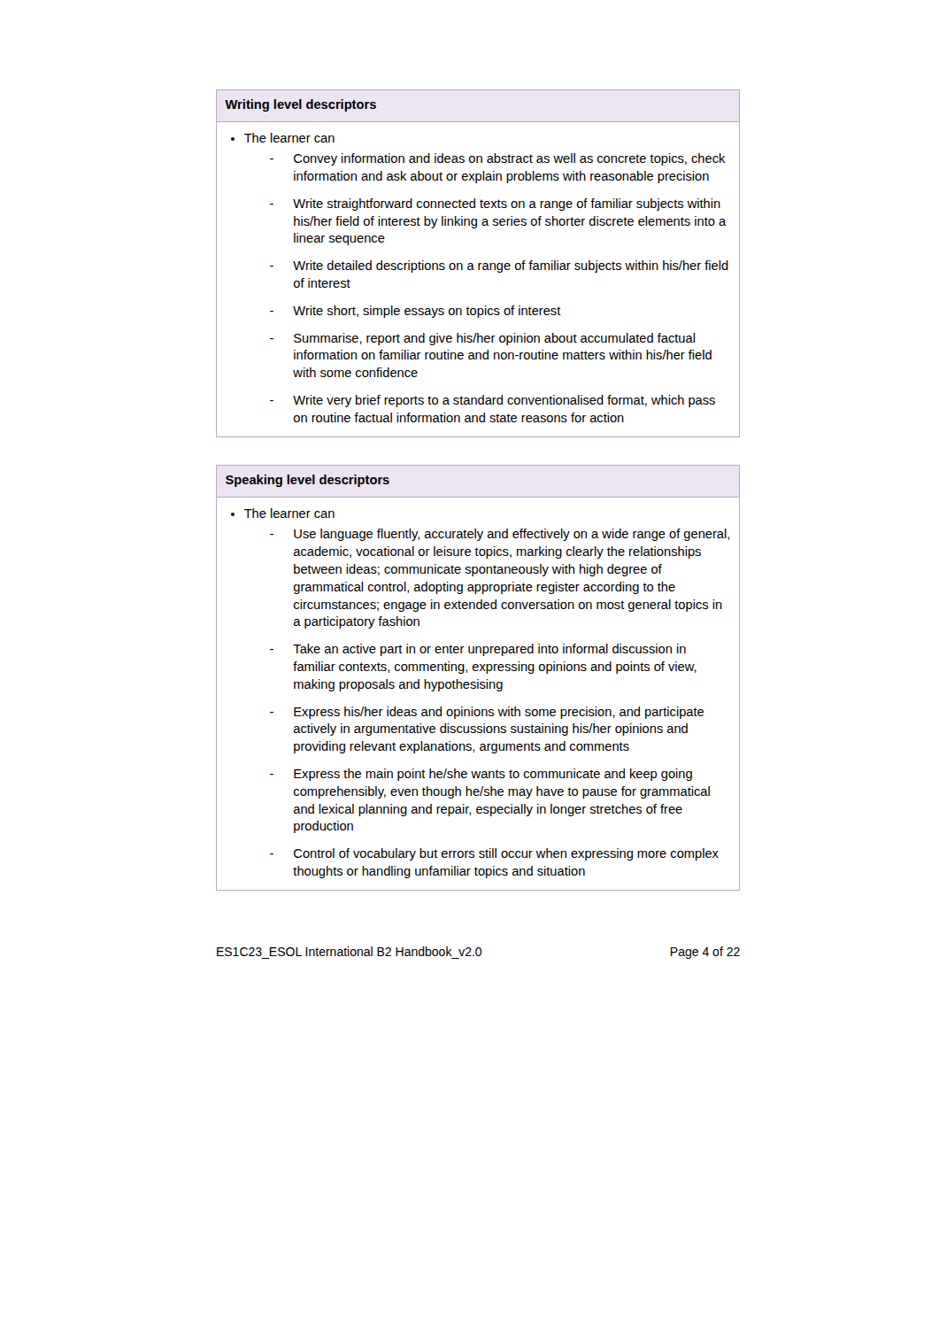| Writing level descriptors |
| --- |
| The learner can Convey information and ideas on abstract as well as concrete topics, check information and ask about or explain problems with reasonable precision Write straightforward connected texts on a range of familiar subjects within his/her field of interest by linking a series of shorter discrete elements into a linear sequence Write detailed descriptions on a range of familiar subjects within his/her field of interest Write short, simple essays on topics of interest Summarise, report and give his/her opinion about accumulated factual information on familiar routine and non-routine matters within his/her field with some confidence Write very brief reports to a standard conventionalised format, which pass on routine factual information and state reasons for action |
| Speaking level descriptors |
| --- |
| The learner can Use language fluently, accurately and effectively on a wide range of general, academic, vocational or leisure topics, marking clearly the relationships between ideas; communicate spontaneously with high degree of grammatical control, adopting appropriate register according to the circumstances; engage in extended conversation on most general topics in a participatory fashion Take an active part in or enter unprepared into informal discussion in familiar contexts, commenting, expressing opinions and points of view, making proposals and hypothesising Express his/her ideas and opinions with some precision, and participate actively in argumentative discussions sustaining his/her opinions and providing relevant explanations, arguments and comments Express the main point he/she wants to communicate and keep going comprehensibly, even though he/she may have to pause for grammatical and lexical planning and repair, especially in longer stretches of free production Control of vocabulary but errors still occur when expressing more complex thoughts or handling unfamiliar topics and situation |
ES1C23_ESOL International B2 Handbook_v2.0
Page 4 of 22